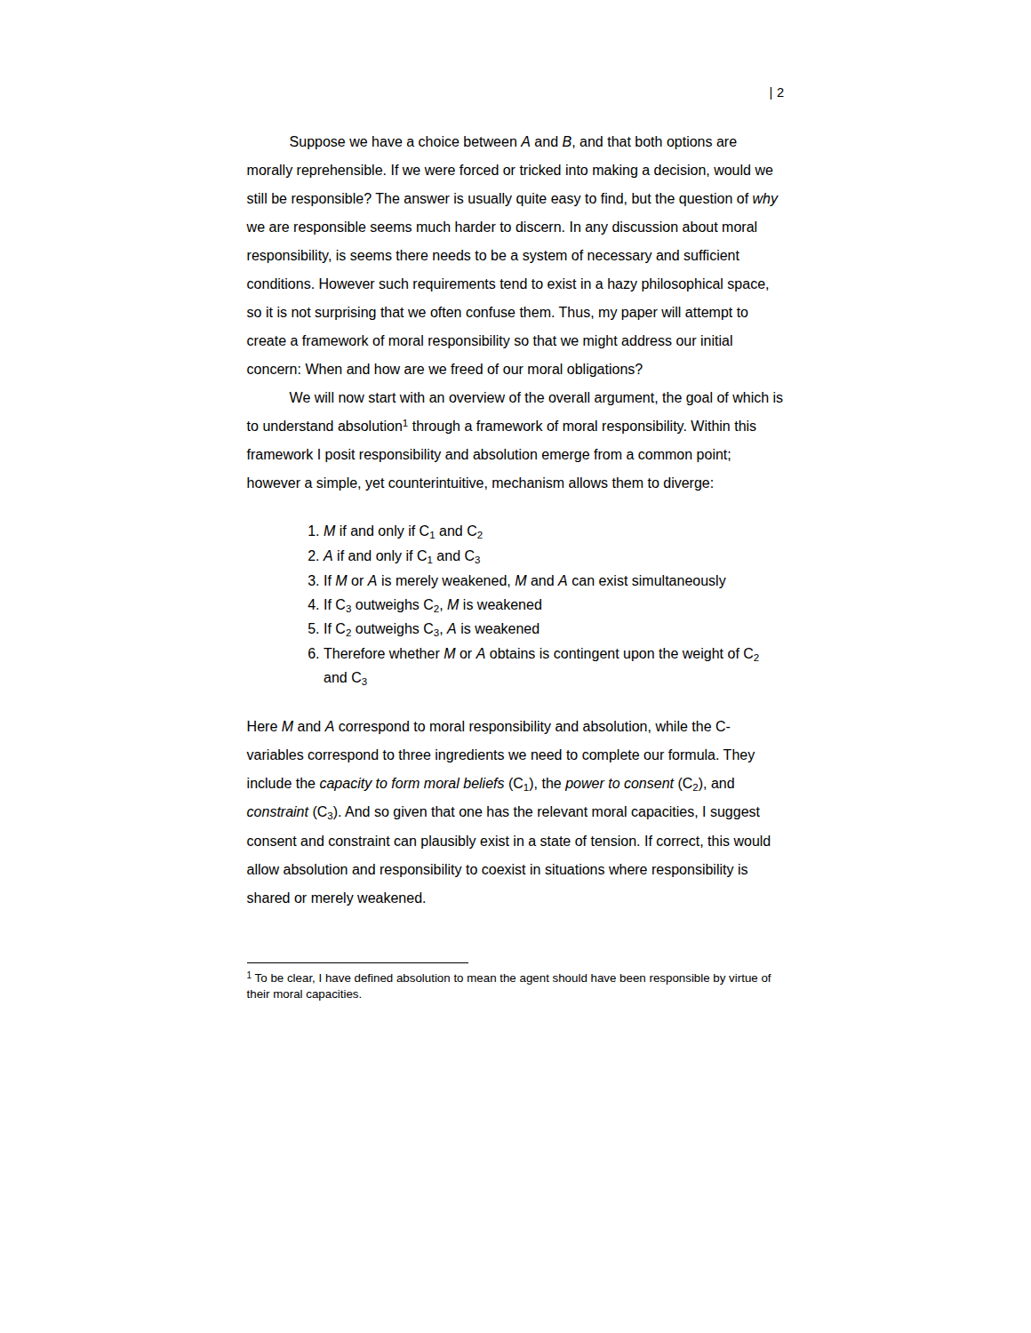| 2
Suppose we have a choice between A and B, and that both options are morally reprehensible. If we were forced or tricked into making a decision, would we still be responsible? The answer is usually quite easy to find, but the question of why we are responsible seems much harder to discern. In any discussion about moral responsibility, is seems there needs to be a system of necessary and sufficient conditions. However such requirements tend to exist in a hazy philosophical space, so it is not surprising that we often confuse them. Thus, my paper will attempt to create a framework of moral responsibility so that we might address our initial concern: When and how are we freed of our moral obligations?
We will now start with an overview of the overall argument, the goal of which is to understand absolution1 through a framework of moral responsibility. Within this framework I posit responsibility and absolution emerge from a common point; however a simple, yet counterintuitive, mechanism allows them to diverge:
M if and only if C1 and C2
A if and only if C1 and C3
If M or A is merely weakened, M and A can exist simultaneously
If C3 outweighs C2, M is weakened
If C2 outweighs C3, A is weakened
Therefore whether M or A obtains is contingent upon the weight of C2 and C3
Here M and A correspond to moral responsibility and absolution, while the C-variables correspond to three ingredients we need to complete our formula. They include the capacity to form moral beliefs (C1), the power to consent (C2), and constraint (C3). And so given that one has the relevant moral capacities, I suggest consent and constraint can plausibly exist in a state of tension. If correct, this would allow absolution and responsibility to coexist in situations where responsibility is shared or merely weakened.
1 To be clear, I have defined absolution to mean the agent should have been responsible by virtue of their moral capacities.